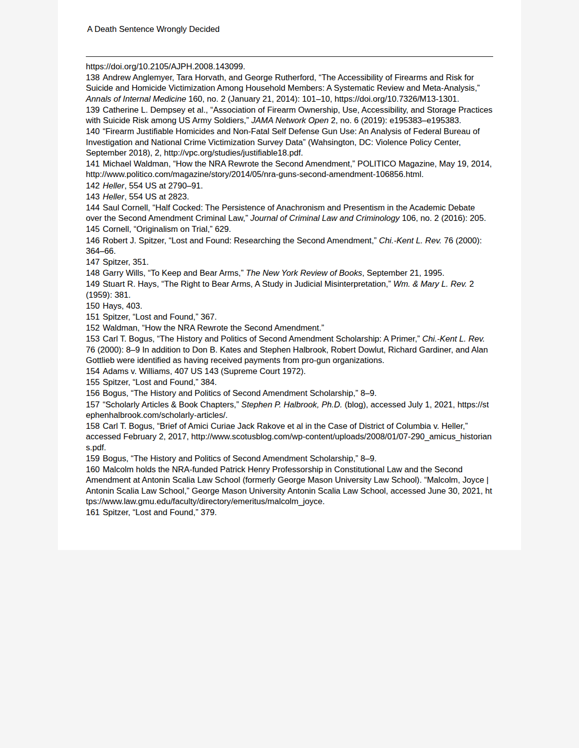A Death Sentence Wrongly Decided
https://doi.org/10.2105/AJPH.2008.143099.
138 Andrew Anglemyer, Tara Horvath, and George Rutherford, “The Accessibility of Firearms and Risk for Suicide and Homicide Victimization Among Household Members: A Systematic Review and Meta-Analysis,” Annals of Internal Medicine 160, no. 2 (January 21, 2014): 101–10, https://doi.org/10.7326/M13-1301.
139 Catherine L. Dempsey et al., “Association of Firearm Ownership, Use, Accessibility, and Storage Practices with Suicide Risk among US Army Soldiers,” JAMA Network Open 2, no. 6 (2019): e195383–e195383.
140“Firearm Justifiable Homicides and Non-Fatal Self Defense Gun Use: An Analysis of Federal Bureau of Investigation and National Crime Victimization Survey Data” (Wahsington, DC: Violence Policy Center, September 2018), 2, http://vpc.org/studies/justifiable18.pdf.
141 Michael Waldman, “How the NRA Rewrote the Second Amendment,” POLITICO Magazine, May 19, 2014, http://www.politico.com/magazine/story/2014/05/nra-guns-second-amendment-106856.html.
142 Heller, 554 US at 2790–91.
143 Heller, 554 US at 2823.
144 Saul Cornell, “Half Cocked: The Persistence of Anachronism and Presentism in the Academic Debate over the Second Amendment Criminal Law,” Journal of Criminal Law and Criminology 106, no. 2 (2016): 205.
145 Cornell, “Originalism on Trial,” 629.
146 Robert J. Spitzer, “Lost and Found: Researching the Second Amendment,” Chi.-Kent L. Rev. 76 (2000): 364–66.
147 Spitzer, 351.
148 Garry Wills, “To Keep and Bear Arms,” The New York Review of Books, September 21, 1995.
149 Stuart R. Hays, “The Right to Bear Arms, A Study in Judicial Misinterpretation,” Wm. & Mary L. Rev. 2 (1959): 381.
150 Hays, 403.
151 Spitzer, “Lost and Found,” 367.
152 Waldman, “How the NRA Rewrote the Second Amendment.”
153 Carl T. Bogus, “The History and Politics of Second Amendment Scholarship: A Primer,” Chi.-Kent L. Rev. 76 (2000): 8–9 In addition to Don B. Kates and Stephen Halbrook, Robert Dowlut, Richard Gardiner, and Alan Gottlieb were identified as having received payments from pro-gun organizations.
154 Adams v. Williams, 407 US 143 (Supreme Court 1972).
155 Spitzer, “Lost and Found,” 384.
156 Bogus, “The History and Politics of Second Amendment Scholarship,” 8–9.
157“Scholarly Articles & Book Chapters,” Stephen P. Halbrook, Ph.D. (blog), accessed July 1, 2021, https://stephenhalbrook.com/scholarly-articles/.
158 Carl T. Bogus, “Brief of Amici Curiae Jack Rakove et al in the Case of District of Columbia v. Heller,” accessed February 2, 2017, http://www.scotusblog.com/wp-content/uploads/2008/01/07-290_amicus_historians.pdf.
159 Bogus, “The History and Politics of Second Amendment Scholarship,” 8–9.
160 Malcolm holds the NRA-funded Patrick Henry Professorship in Constitutional Law and the Second Amendment at Antonin Scalia Law School (formerly George Mason University Law School). “Malcolm, Joyce | Antonin Scalia Law School,” George Mason University Antonin Scalia Law School, accessed June 30, 2021, https://www.law.gmu.edu/faculty/directory/emeritus/malcolm_joyce.
161 Spitzer, “Lost and Found,” 379.